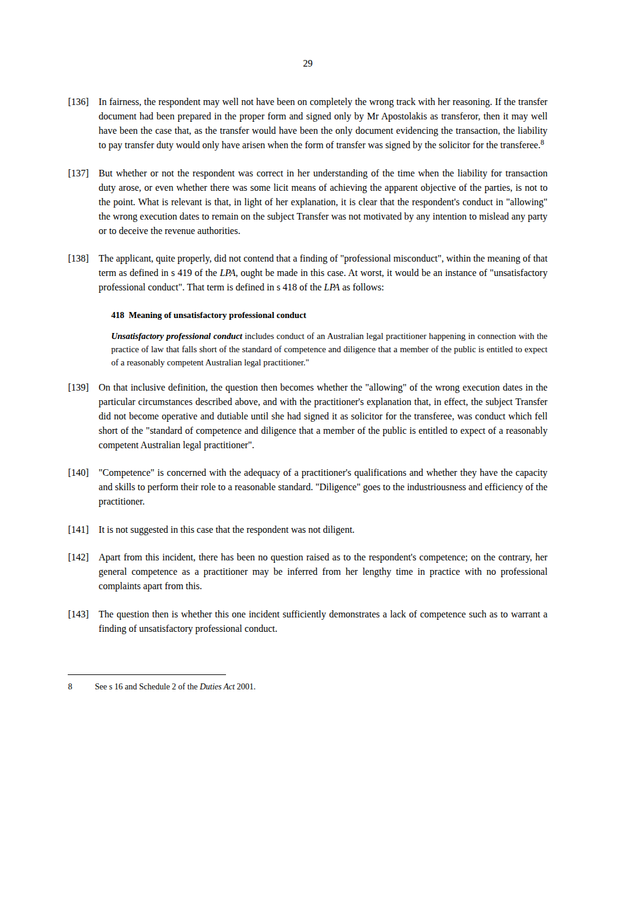29
[136]
In fairness, the respondent may well not have been on completely the wrong track with her reasoning. If the transfer document had been prepared in the proper form and signed only by Mr Apostolakis as transferor, then it may well have been the case that, as the transfer would have been the only document evidencing the transaction, the liability to pay transfer duty would only have arisen when the form of transfer was signed by the solicitor for the transferee.8
[137]
But whether or not the respondent was correct in her understanding of the time when the liability for transaction duty arose, or even whether there was some licit means of achieving the apparent objective of the parties, is not to the point. What is relevant is that, in light of her explanation, it is clear that the respondent's conduct in "allowing" the wrong execution dates to remain on the subject Transfer was not motivated by any intention to mislead any party or to deceive the revenue authorities.
[138]
The applicant, quite properly, did not contend that a finding of "professional misconduct", within the meaning of that term as defined in s 419 of the LPA, ought be made in this case. At worst, it would be an instance of "unsatisfactory professional conduct". That term is defined in s 418 of the LPA as follows:
418 Meaning of unsatisfactory professional conduct
Unsatisfactory professional conduct includes conduct of an Australian legal practitioner happening in connection with the practice of law that falls short of the standard of competence and diligence that a member of the public is entitled to expect of a reasonably competent Australian legal practitioner."
[139]
On that inclusive definition, the question then becomes whether the "allowing" of the wrong execution dates in the particular circumstances described above, and with the practitioner's explanation that, in effect, the subject Transfer did not become operative and dutiable until she had signed it as solicitor for the transferee, was conduct which fell short of the "standard of competence and diligence that a member of the public is entitled to expect of a reasonably competent Australian legal practitioner".
[140]
"Competence" is concerned with the adequacy of a practitioner's qualifications and whether they have the capacity and skills to perform their role to a reasonable standard. "Diligence" goes to the industriousness and efficiency of the practitioner.
[141]
It is not suggested in this case that the respondent was not diligent.
[142]
Apart from this incident, there has been no question raised as to the respondent's competence; on the contrary, her general competence as a practitioner may be inferred from her lengthy time in practice with no professional complaints apart from this.
[143]
The question then is whether this one incident sufficiently demonstrates a lack of competence such as to warrant a finding of unsatisfactory professional conduct.
8
See s 16 and Schedule 2 of the Duties Act 2001.